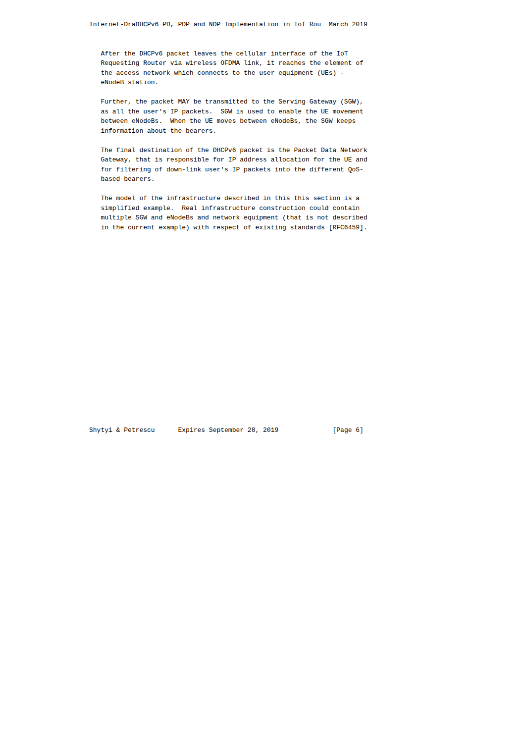Internet-DraDHCPv6_PD, PDP and NDP Implementation in IoT Rou March 2019
After the DHCPv6 packet leaves the cellular interface of the IoT Requesting Router via wireless OFDMA link, it reaches the element of the access network which connects to the user equipment (UEs) - eNodeB station.
Further, the packet MAY be transmitted to the Serving Gateway (SGW), as all the user's IP packets. SGW is used to enable the UE movement between eNodeBs. When the UE moves between eNodeBs, the SGW keeps information about the bearers.
The final destination of the DHCPv6 packet is the Packet Data Network Gateway, that is responsible for IP address allocation for the UE and for filtering of down-link user's IP packets into the different QoS- based bearers.
The model of the infrastructure described in this this section is a simplified example. Real infrastructure construction could contain multiple SGW and eNodeBs and network equipment (that is not described in the current example) with respect of existing standards [RFC6459].
Shytyi & Petrescu Expires September 28, 2019 [Page 6]